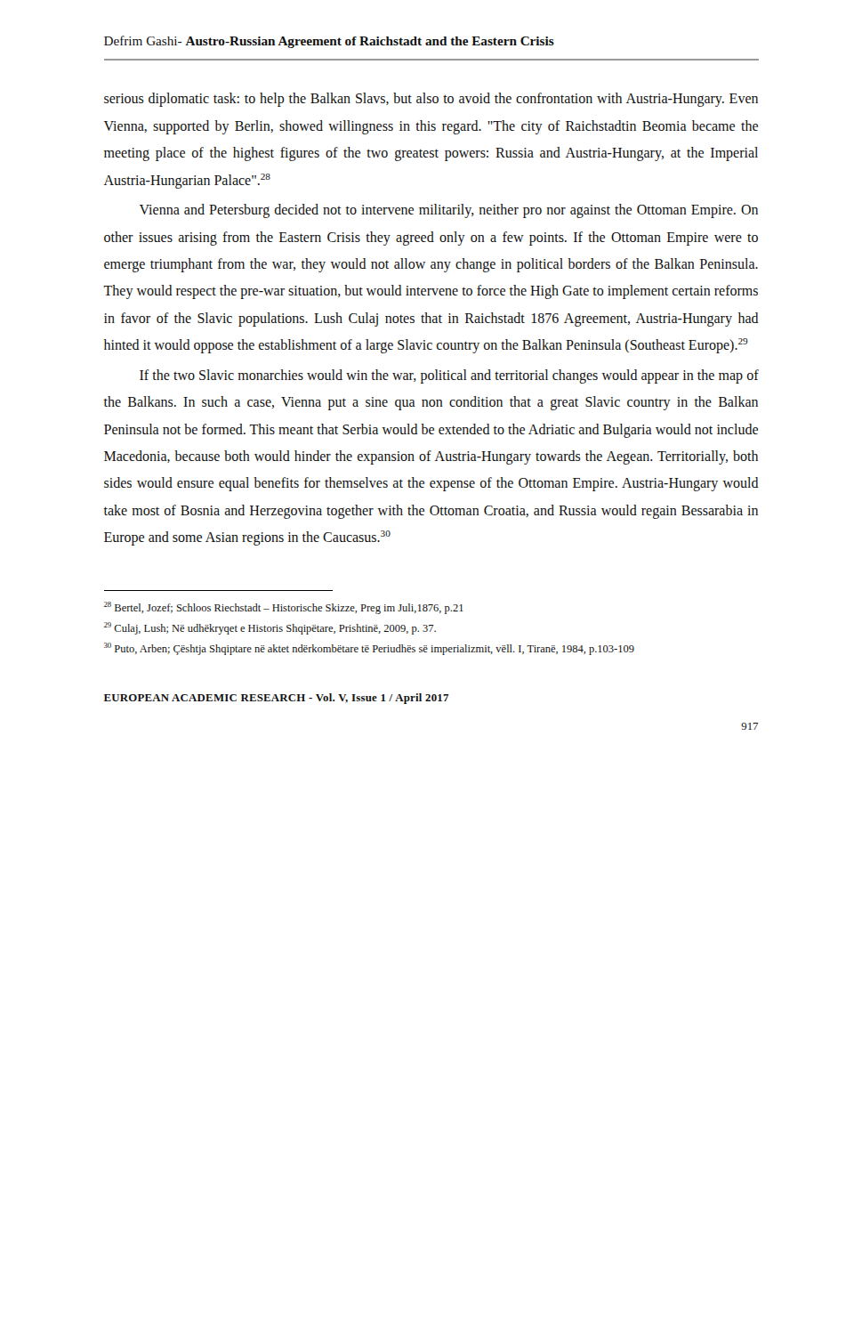Defrim Gashi- Austro-Russian Agreement of Raichstadt and the Eastern Crisis
serious diplomatic task: to help the Balkan Slavs, but also to avoid the confrontation with Austria-Hungary. Even Vienna, supported by Berlin, showed willingness in this regard. "The city of Raichstadtin Beomia became the meeting place of the highest figures of the two greatest powers: Russia and Austria-Hungary, at the Imperial Austria-Hungarian Palace".28
Vienna and Petersburg decided not to intervene militarily, neither pro nor against the Ottoman Empire. On other issues arising from the Eastern Crisis they agreed only on a few points. If the Ottoman Empire were to emerge triumphant from the war, they would not allow any change in political borders of the Balkan Peninsula. They would respect the pre-war situation, but would intervene to force the High Gate to implement certain reforms in favor of the Slavic populations. Lush Culaj notes that in Raichstadt 1876 Agreement, Austria-Hungary had hinted it would oppose the establishment of a large Slavic country on the Balkan Peninsula (Southeast Europe).29
If the two Slavic monarchies would win the war, political and territorial changes would appear in the map of the Balkans. In such a case, Vienna put a sine qua non condition that a great Slavic country in the Balkan Peninsula not be formed. This meant that Serbia would be extended to the Adriatic and Bulgaria would not include Macedonia, because both would hinder the expansion of Austria-Hungary towards the Aegean. Territorially, both sides would ensure equal benefits for themselves at the expense of the Ottoman Empire. Austria-Hungary would take most of Bosnia and Herzegovina together with the Ottoman Croatia, and Russia would regain Bessarabia in Europe and some Asian regions in the Caucasus.30
28 Bertel, Jozef; Schloos Riechstadt – Historische Skizze, Preg im Juli,1876, p.21
29 Culaj, Lush; Në udhëkryqet e Historis Shqipëtare, Prishtinë, 2009, p. 37.
30 Puto, Arben; Çështja Shqiptare në aktet ndërkombëtare të Periudhës së imperializmit, vëll. I, Tiranë, 1984, p.103-109
EUROPEAN ACADEMIC RESEARCH - Vol. V, Issue 1 / April 2017
917